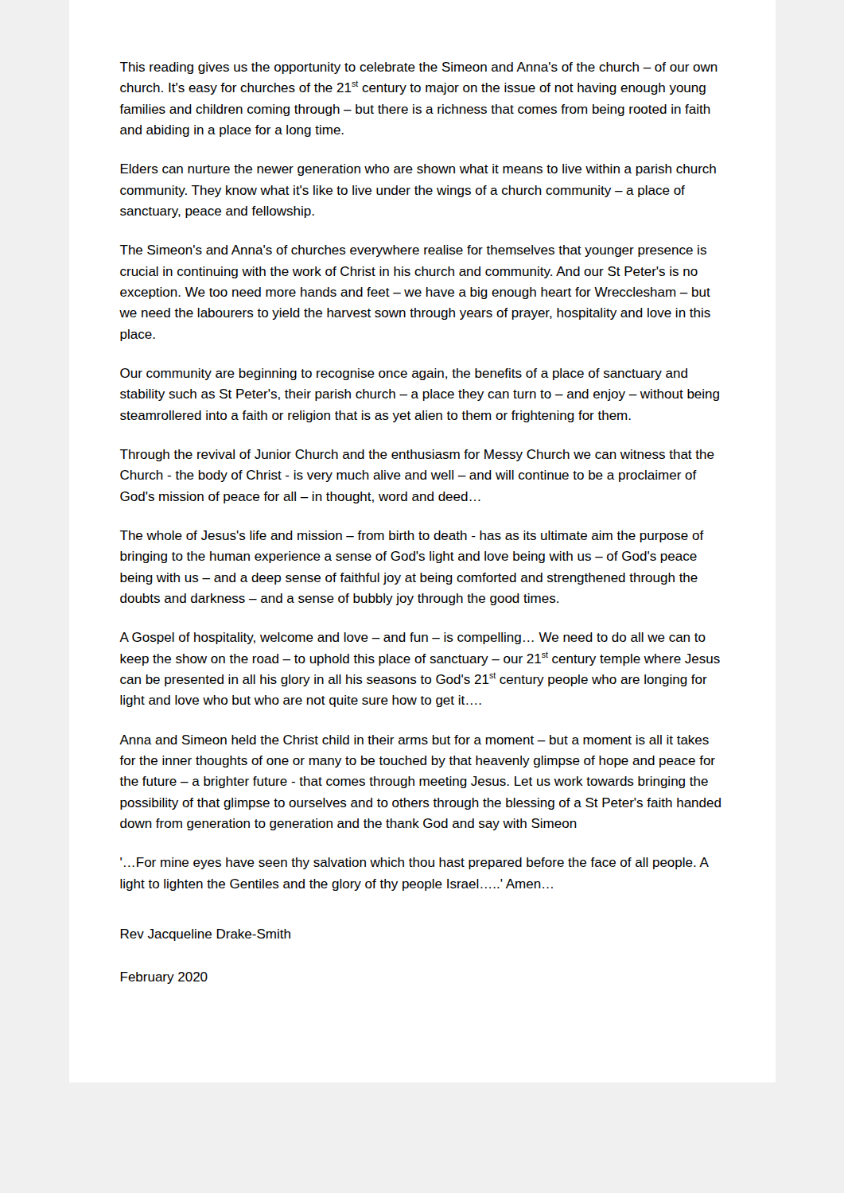This reading gives us the opportunity to celebrate the Simeon and Anna's of the church – of our own church. It's easy for churches of the 21st century to major on the issue of not having enough young families and children coming through – but there is a richness that comes from being rooted in faith and abiding in a place for a long time.
Elders can nurture the newer generation who are shown what it means to live within a parish church community. They know what it's like to live under the wings of a church community – a place of sanctuary, peace and fellowship.
The Simeon's and Anna's of churches everywhere realise for themselves that younger presence is crucial in continuing with the work of Christ in his church and community. And our St Peter's is no exception. We too need more hands and feet – we have a big enough heart for Wrecclesham – but we need the labourers to yield the harvest sown through years of prayer, hospitality and love in this place.
Our community are beginning to recognise once again, the benefits of a place of sanctuary and stability such as St Peter's, their parish church – a place they can turn to – and enjoy – without being steamrollered into a faith or religion that is as yet alien to them or frightening for them.
Through the revival of Junior Church and the enthusiasm for Messy Church we can witness that the Church - the body of Christ - is very much alive and well – and will continue to be a proclaimer of God's mission of peace for all – in thought, word and deed…
The whole of Jesus's life and mission – from birth to death - has as its ultimate aim the purpose of bringing to the human experience a sense of God's light and love being with us – of God's peace being with us – and a deep sense of faithful joy at being comforted and strengthened through the doubts and darkness – and a sense of bubbly joy through the good times.
A Gospel of hospitality, welcome and love – and fun – is compelling… We need to do all we can to keep the show on the road – to uphold this place of sanctuary – our 21st century temple where Jesus can be presented in all his glory in all his seasons to God's 21st century people who are longing for light and love who but who are not quite sure how to get it….
Anna and Simeon held the Christ child in their arms but for a moment – but a moment is all it takes for the inner thoughts of one or many to be touched by that heavenly glimpse of hope and peace for the future – a brighter future - that comes through meeting Jesus. Let us work towards bringing the possibility of that glimpse to ourselves and to others through the blessing of a St Peter's faith handed down from generation to generation and the thank God and say with Simeon
'…For mine eyes have seen thy salvation which thou hast prepared before the face of all people. A light to lighten the Gentiles and the glory of thy people Israel…..' Amen…
Rev Jacqueline Drake-Smith
February 2020